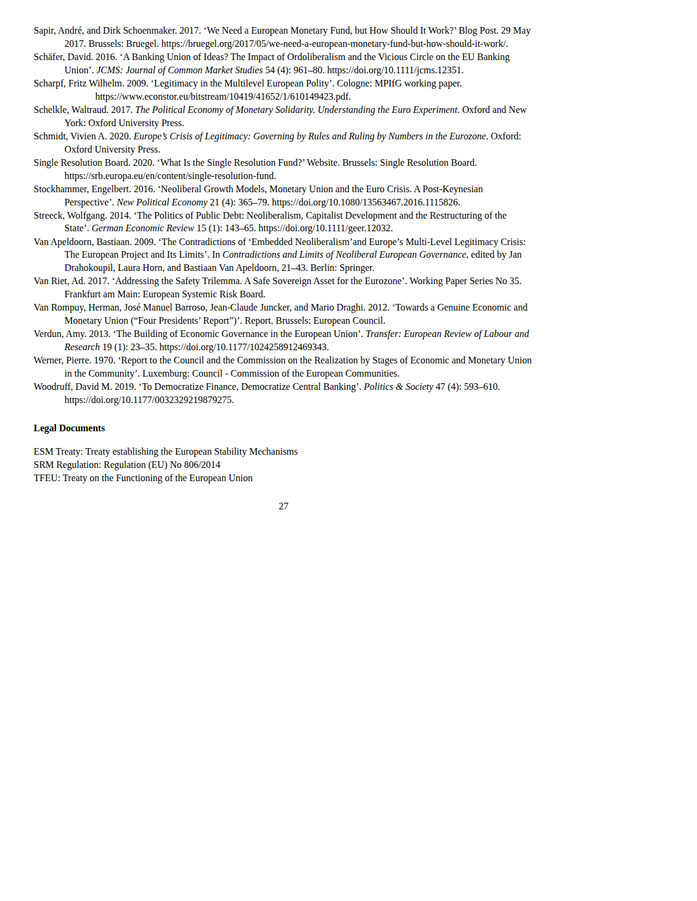Sapir, André, and Dirk Schoenmaker. 2017. ‘We Need a European Monetary Fund, but How Should It Work?’ Blog Post. 29 May 2017. Brussels: Bruegel. https://bruegel.org/2017/05/we-need-a-european-monetary-fund-but-how-should-it-work/.
Schäfer, David. 2016. ‘A Banking Union of Ideas? The Impact of Ordoliberalism and the Vicious Circle on the EU Banking Union’. JCMS: Journal of Common Market Studies 54 (4): 961–80. https://doi.org/10.1111/jcms.12351.
Scharpf, Fritz Wilhelm. 2009. ‘Legitimacy in the Multilevel European Polity’. Cologne: MPIfG working paper.https://www.econstor.eu/bitstream/10419/41652/1/610149423.pdf.
Schelkle, Waltraud. 2017. The Political Economy of Monetary Solidarity. Understanding the Euro Experiment. Oxford and New York: Oxford University Press.
Schmidt, Vivien A. 2020. Europe’s Crisis of Legitimacy: Governing by Rules and Ruling by Numbers in the Eurozone. Oxford: Oxford University Press.
Single Resolution Board. 2020. ‘What Is the Single Resolution Fund?’ Website. Brussels: Single Resolution Board. https://srb.europa.eu/en/content/single-resolution-fund.
Stockhammer, Engelbert. 2016. ‘Neoliberal Growth Models, Monetary Union and the Euro Crisis. A Post-Keynesian Perspective’. New Political Economy 21 (4): 365–79. https://doi.org/10.1080/13563467.2016.1115826.
Streeck, Wolfgang. 2014. ‘The Politics of Public Debt: Neoliberalism, Capitalist Development and the Restructuring of the State’. German Economic Review 15 (1): 143–65. https://doi.org/10.1111/geer.12032.
Van Apeldoorn, Bastiaan. 2009. ‘The Contradictions of ‘Embedded Neoliberalism’and Europe’s Multi-Level Legitimacy Crisis: The European Project and Its Limits’. In Contradictions and Limits of Neoliberal European Governance, edited by Jan Drahokoupil, Laura Horn, and Bastiaan Van Apeldoorn, 21–43. Berlin: Springer.
Van Riet, Ad. 2017. ‘Addressing the Safety Trilemma. A Safe Sovereign Asset for the Eurozone’. Working Paper Series No 35. Frankfurt am Main: European Systemic Risk Board.
Van Rompuy, Herman, José Manuel Barroso, Jean-Claude Juncker, and Mario Draghi. 2012. ‘Towards a Genuine Economic and Monetary Union (“Four Presidents’ Report”)’. Report. Brussels: European Council.
Verdun, Amy. 2013. ‘The Building of Economic Governance in the European Union’. Transfer: European Review of Labour and Research 19 (1): 23–35. https://doi.org/10.1177/1024258912469343.
Werner, Pierre. 1970. ‘Report to the Council and the Commission on the Realization by Stages of Economic and Monetary Union in the Community’. Luxemburg: Council - Commission of the European Communities.
Woodruff, David M. 2019. ‘To Democratize Finance, Democratize Central Banking’. Politics & Society 47 (4): 593–610. https://doi.org/10.1177/0032329219879275.
Legal Documents
ESM Treaty: Treaty establishing the European Stability Mechanisms
SRM Regulation: Regulation (EU) No 806/2014
TFEU: Treaty on the Functioning of the European Union
27